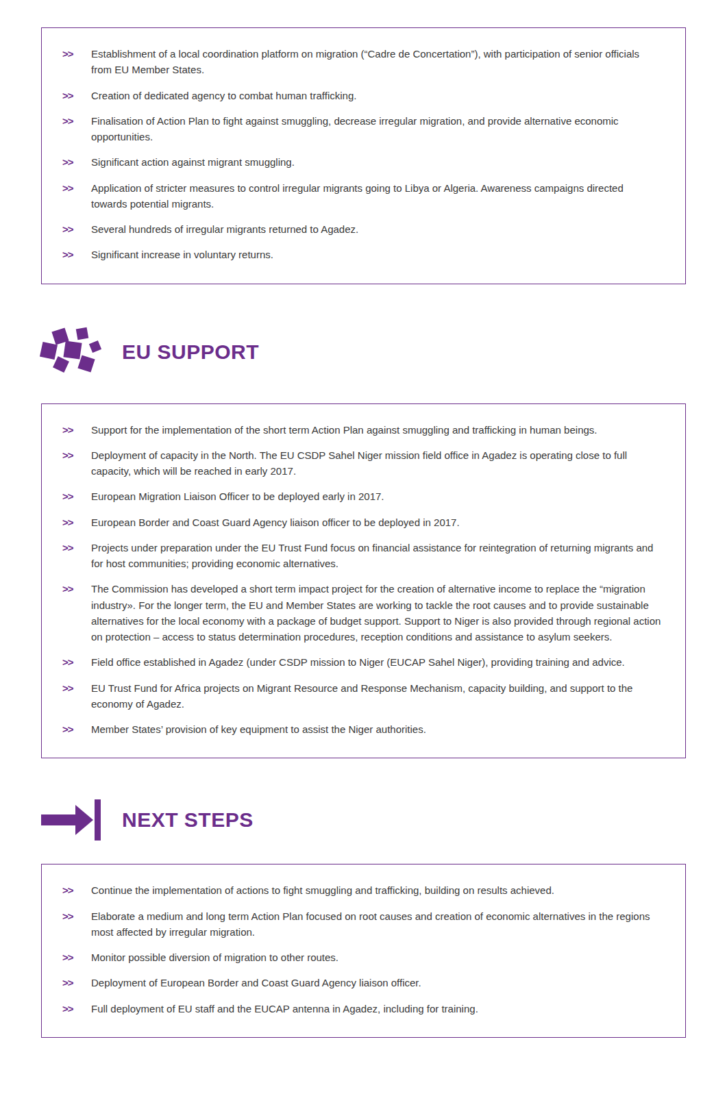Establishment of a local coordination platform on migration (“Cadre de Concertation”), with participation of senior officials from EU Member States.
Creation of dedicated agency to combat human trafficking.
Finalisation of Action Plan to fight against smuggling, decrease irregular migration, and provide alternative economic opportunities.
Significant action against migrant smuggling.
Application of stricter measures to control irregular migrants going to Libya or Algeria. Awareness campaigns directed towards potential migrants.
Several hundreds of irregular migrants returned to Agadez.
Significant increase in voluntary returns.
EU SUPPORT
Support for the implementation of the short term Action Plan against smuggling and trafficking in human beings.
Deployment of capacity in the North. The EU CSDP Sahel Niger mission field office in Agadez is operating close to full capacity, which will be reached in early 2017.
European Migration Liaison Officer to be deployed early in 2017.
European Border and Coast Guard Agency liaison officer to be deployed in 2017.
Projects under preparation under the EU Trust Fund focus on financial assistance for reintegration of returning migrants and for host communities; providing economic alternatives.
The Commission has developed a short term impact project for the creation of alternative income to replace the “migration industry». For the longer term, the EU and Member States are working to tackle the root causes and to provide sustainable alternatives for the local economy with a package of budget support. Support to Niger is also provided through regional action on protection – access to status determination procedures, reception conditions and assistance to asylum seekers.
Field office established in Agadez (under CSDP mission to Niger (EUCAP Sahel Niger), providing training and advice.
EU Trust Fund for Africa projects on Migrant Resource and Response Mechanism, capacity building, and support to the economy of Agadez.
Member States’ provision of key equipment to assist the Niger authorities.
NEXT STEPS
Continue the implementation of actions to fight smuggling and trafficking, building on results achieved.
Elaborate a medium and long term Action Plan focused on root causes and creation of economic alternatives in the regions most affected by irregular migration.
Monitor possible diversion of migration to other routes.
Deployment of European Border and Coast Guard Agency liaison officer.
Full deployment of EU staff and the EUCAP antenna in Agadez, including for training.